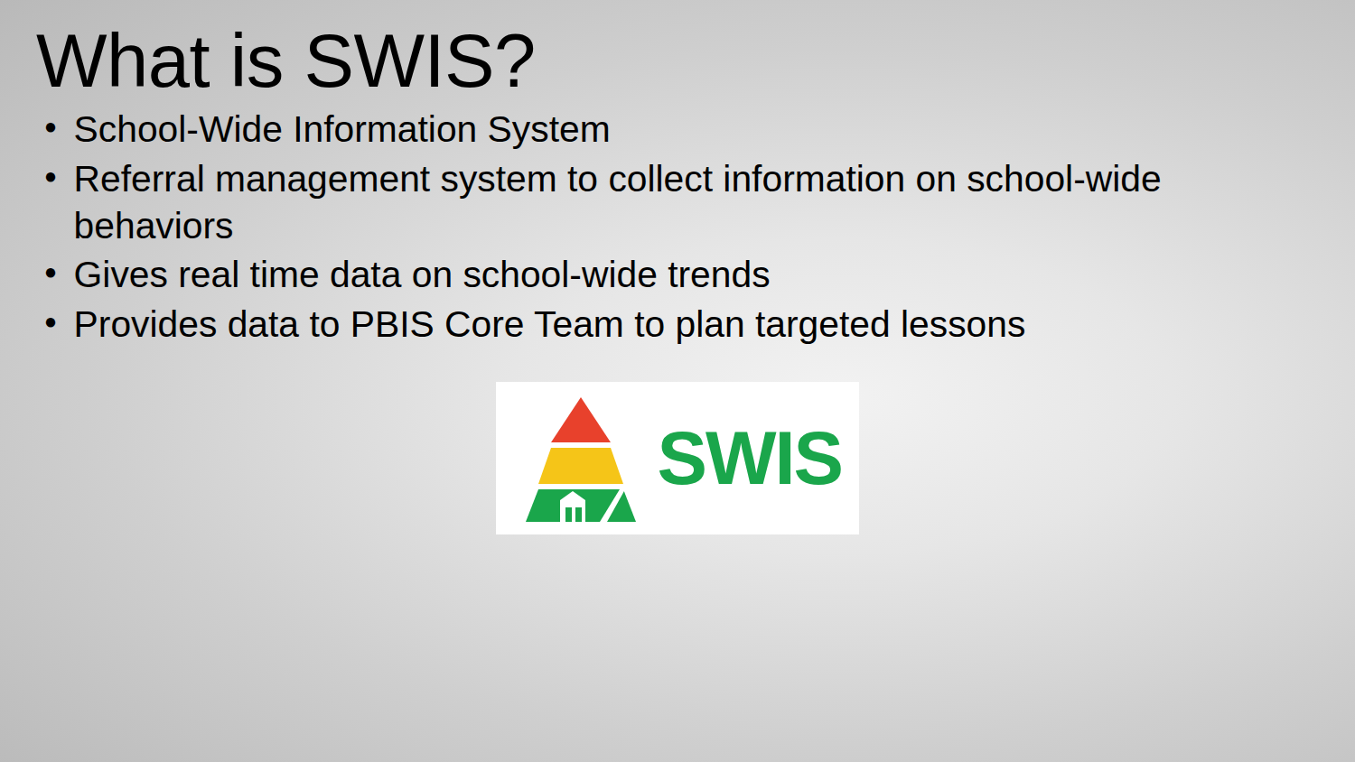What is SWIS?
School-Wide Information System
Referral management system to collect information on school-wide behaviors
Gives real time data on school-wide trends
Provides data to PBIS Core Team to plan targeted lessons
SWIS